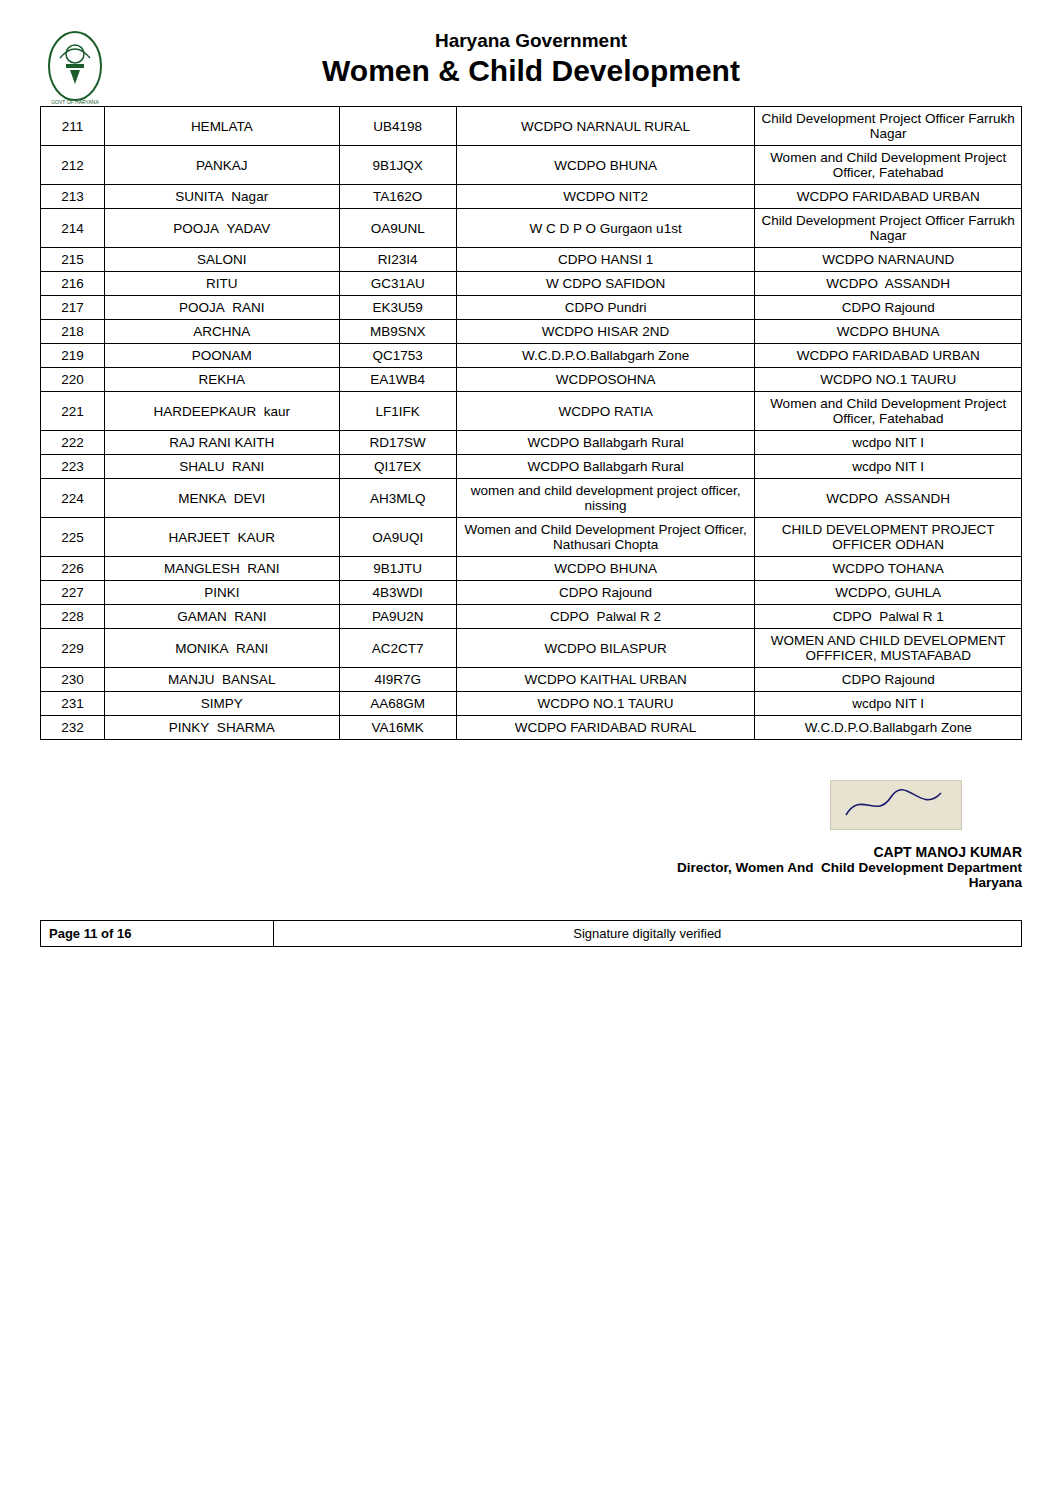GOVT OF HARYANA
Haryana Government
Women & Child Development
| 211 | HEMLATA | UB4198 | WCDPO NARNAUL RURAL | Child Development Project Officer Farrukh Nagar |
| 212 | PANKAJ | 9B1JQX | WCDPO BHUNA | Women and Child Development Project Officer, Fatehabad |
| 213 | SUNITA Nagar | TA162O | WCDPO NIT2 | WCDPO FARIDABAD URBAN |
| 214 | POOJA YADAV | OA9UNL | W C D P O Gurgaon u1st | Child Development Project Officer Farrukh Nagar |
| 215 | SALONI | RI23I4 | CDPO HANSI 1 | WCDPO NARNAUND |
| 216 | RITU | GC31AU | W CDPO SAFIDON | WCDPO ASSANDH |
| 217 | POOJA RANI | EK3U59 | CDPO Pundri | CDPO Rajound |
| 218 | ARCHNA | MB9SNX | WCDPO HISAR 2ND | WCDPO BHUNA |
| 219 | POONAM | QC1753 | W.C.D.P.O.Ballabgarh Zone | WCDPO FARIDABAD URBAN |
| 220 | REKHA | EA1WB4 | WCDPOSOHNA | WCDPO NO.1 TAURU |
| 221 | HARDEEPKAUR kaur | LF1IFK | WCDPO RATIA | Women and Child Development Project Officer, Fatehabad |
| 222 | RAJ RANI KAITH | RD17SW | WCDPO Ballabgarh Rural | wcdpo NIT I |
| 223 | SHALU RANI | QI17EX | WCDPO Ballabgarh Rural | wcdpo NIT I |
| 224 | MENKA DEVI | AH3MLQ | women and child development project officer, nissing | WCDPO ASSANDH |
| 225 | HARJEET KAUR | OA9UQI | Women and Child Development Project Officer, Nathusari Chopta | CHILD DEVELOPMENT PROJECT OFFICER ODHAN |
| 226 | MANGLESH RANI | 9B1JTU | WCDPO BHUNA | WCDPO TOHANA |
| 227 | PINKI | 4B3WDI | CDPO Rajound | WCDPO, GUHLA |
| 228 | GAMAN RANI | PA9U2N | CDPO Palwal R 2 | CDPO Palwal R 1 |
| 229 | MONIKA RANI | AC2CT7 | WCDPO BILASPUR | WOMEN AND CHILD DEVELOPMENT OFFFICER, MUSTAFABAD |
| 230 | MANJU BANSAL | 4I9R7G | WCDPO KAITHAL URBAN | CDPO Rajound |
| 231 | SIMPY | AA68GM | WCDPO NO.1 TAURU | wcdpo NIT I |
| 232 | PINKY SHARMA | VA16MK | WCDPO FARIDABAD RURAL | W.C.D.P.O.Ballabgarh Zone |
CAPT MANOJ KUMAR
Director, Women And Child Development Department
Haryana
Page 11 of 16
Signature digitally verified